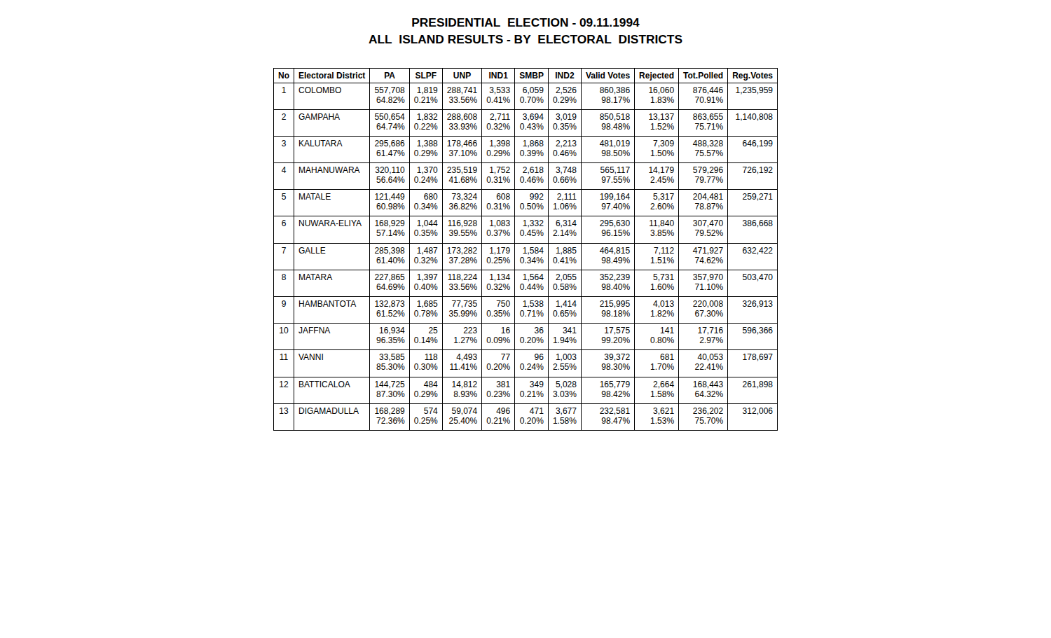PRESIDENTIAL ELECTION - 09.11.1994
ALL ISLAND RESULTS - BY ELECTORAL DISTRICTS
Presidential Election 1994 results by electoral district
| No | Electoral District | PA | SLPF | UNP | IND1 | SMBP | IND2 | Valid Votes | Rejected | Tot.Polled | Reg.Votes |
| --- | --- | --- | --- | --- | --- | --- | --- | --- | --- | --- | --- |
| 1 | COLOMBO | 557,708 64.82% | 1,819 0.21% | 288,741 33.56% | 3,533 0.41% | 6,059 0.70% | 2,526 0.29% | 860,386 98.17% | 16,060 1.83% | 876,446 70.91% | 1,235,959 |
| 2 | GAMPAHA | 550,654 64.74% | 1,832 0.22% | 288,608 33.93% | 2,711 0.32% | 3,694 0.43% | 3,019 0.35% | 850,518 98.48% | 13,137 1.52% | 863,655 75.71% | 1,140,808 |
| 3 | KALUTARA | 295,686 61.47% | 1,388 0.29% | 178,466 37.10% | 1,398 0.29% | 1,868 0.39% | 2,213 0.46% | 481,019 98.50% | 7,309 1.50% | 488,328 75.57% | 646,199 |
| 4 | MAHANUWARA | 320,110 56.64% | 1,370 0.24% | 235,519 41.68% | 1,752 0.31% | 2,618 0.46% | 3,748 0.66% | 565,117 97.55% | 14,179 2.45% | 579,296 79.77% | 726,192 |
| 5 | MATALE | 121,449 60.98% | 680 0.34% | 73,324 36.82% | 608 0.31% | 992 0.50% | 2,111 1.06% | 199,164 97.40% | 5,317 2.60% | 204,481 78.87% | 259,271 |
| 6 | NUWARA-ELIYA | 168,929 57.14% | 1,044 0.35% | 116,928 39.55% | 1,083 0.37% | 1,332 0.45% | 6,314 2.14% | 295,630 96.15% | 11,840 3.85% | 307,470 79.52% | 386,668 |
| 7 | GALLE | 285,398 61.40% | 1,487 0.32% | 173,282 37.28% | 1,179 0.25% | 1,584 0.34% | 1,885 0.41% | 464,815 98.49% | 7,112 1.51% | 471,927 74.62% | 632,422 |
| 8 | MATARA | 227,865 64.69% | 1,397 0.40% | 118,224 33.56% | 1,134 0.32% | 1,564 0.44% | 2,055 0.58% | 352,239 98.40% | 5,731 1.60% | 357,970 71.10% | 503,470 |
| 9 | HAMBANTOTA | 132,873 61.52% | 1,685 0.78% | 77,735 35.99% | 750 0.35% | 1,538 0.71% | 1,414 0.65% | 215,995 98.18% | 4,013 1.82% | 220,008 67.30% | 326,913 |
| 10 | JAFFNA | 16,934 96.35% | 25 0.14% | 223 1.27% | 16 0.09% | 36 0.20% | 341 1.94% | 17,575 99.20% | 141 0.80% | 17,716 2.97% | 596,366 |
| 11 | VANNI | 33,585 85.30% | 118 0.30% | 4,493 11.41% | 77 0.20% | 96 0.24% | 1,003 2.55% | 39,372 98.30% | 681 1.70% | 40,053 22.41% | 178,697 |
| 12 | BATTICALOA | 144,725 87.30% | 484 0.29% | 14,812 8.93% | 381 0.23% | 349 0.21% | 5,028 3.03% | 165,779 98.42% | 2,664 1.58% | 168,443 64.32% | 261,898 |
| 13 | DIGAMADULLA | 168,289 72.36% | 574 0.25% | 59,074 25.40% | 496 0.21% | 471 0.20% | 3,677 1.58% | 232,581 98.47% | 3,621 1.53% | 236,202 75.70% | 312,006 |